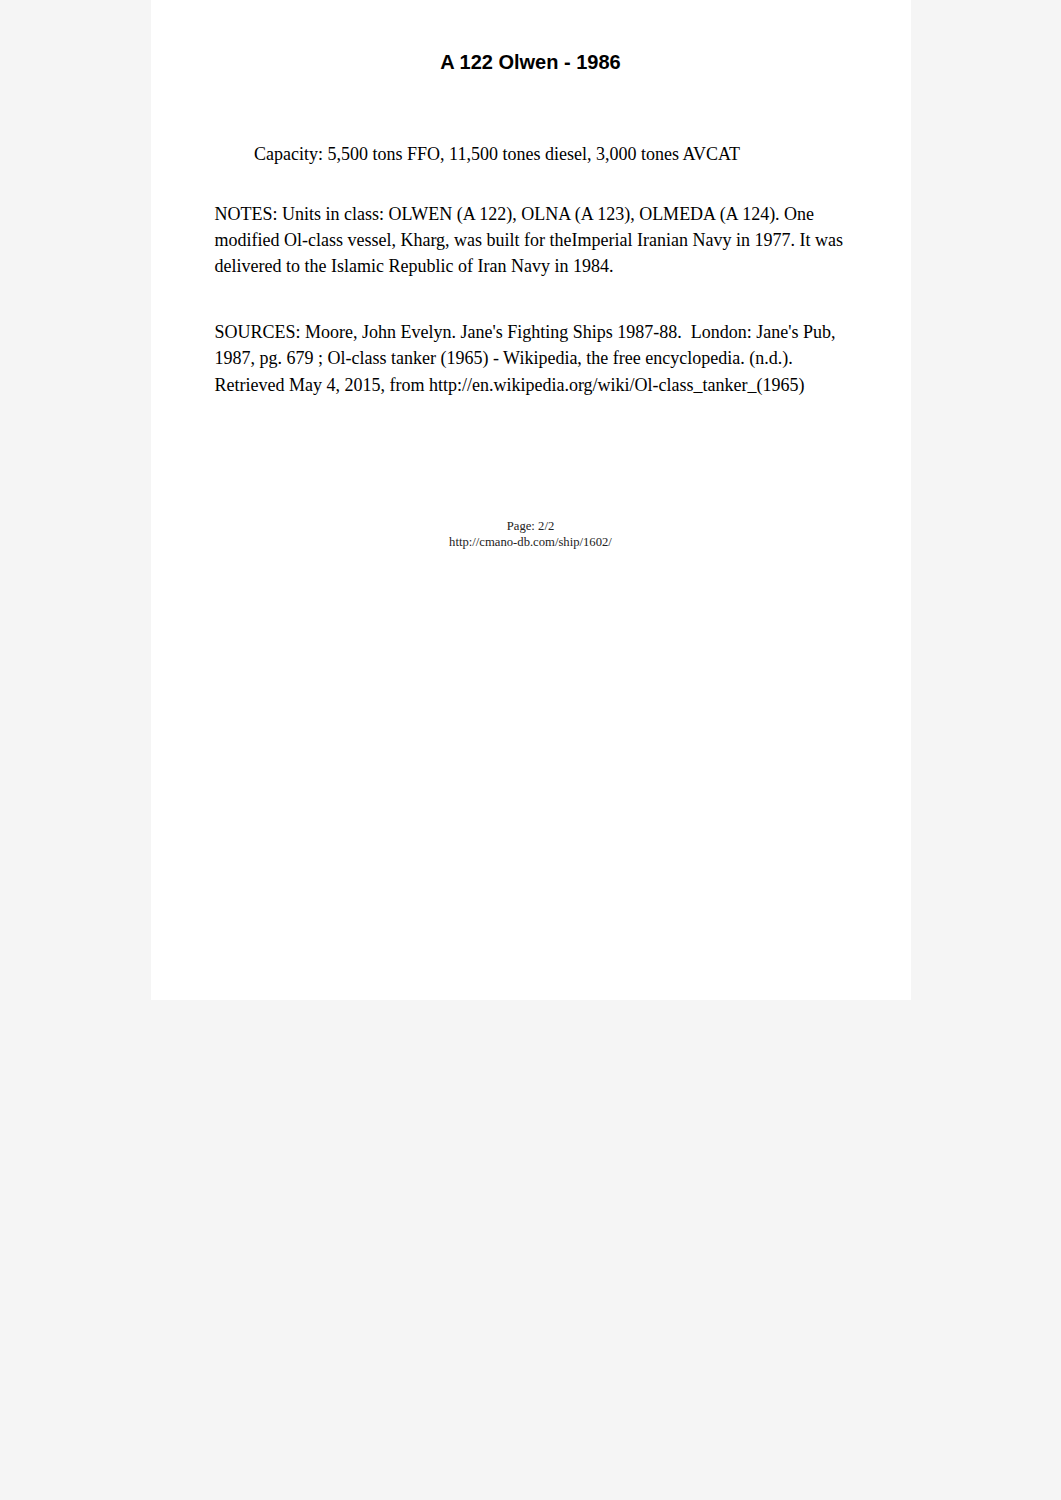A 122 Olwen - 1986
Capacity: 5,500 tons FFO, 11,500 tones diesel, 3,000 tones AVCAT
NOTES: Units in class: OLWEN (A 122), OLNA (A 123), OLMEDA (A 124). One modified Ol-class vessel, Kharg, was built for theImperial Iranian Navy in 1977. It was delivered to the Islamic Republic of Iran Navy in 1984.
SOURCES: Moore, John Evelyn. Jane's Fighting Ships 1987-88. London: Jane's Pub, 1987, pg. 679 ; Ol-class tanker (1965) - Wikipedia, the free encyclopedia. (n.d.). Retrieved May 4, 2015, from http://en.wikipedia.org/wiki/Ol-class_tanker_(1965)
Page: 2/2
http://cmano-db.com/ship/1602/